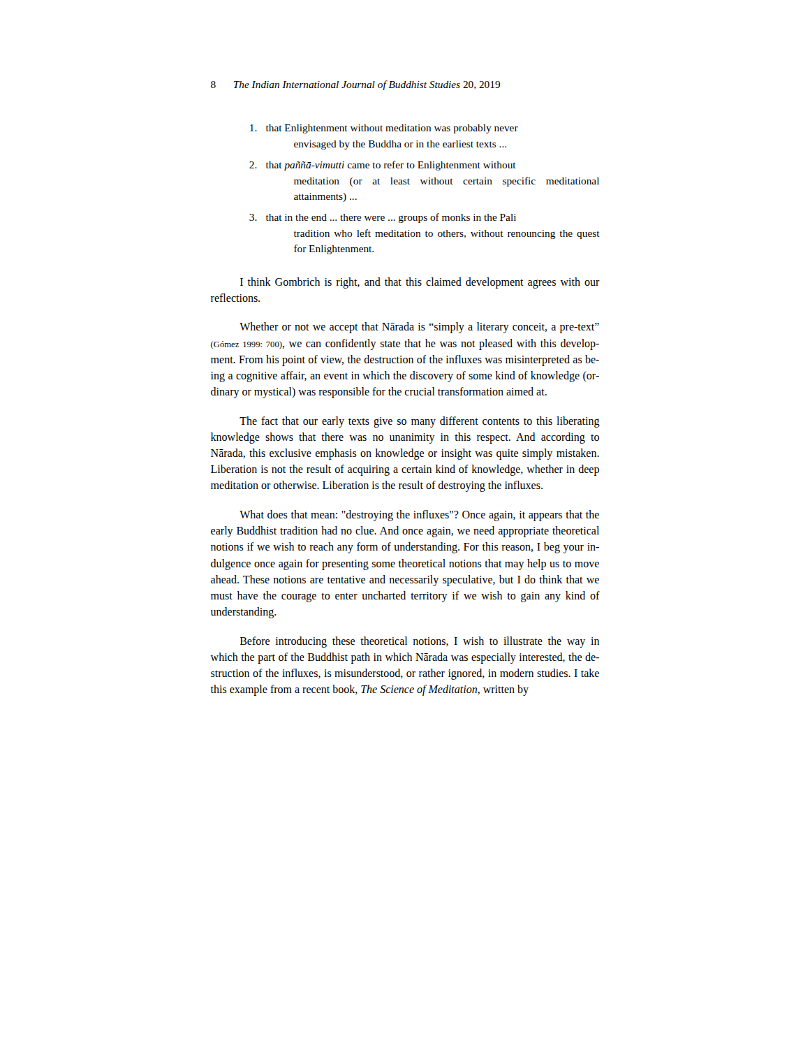8 The Indian International Journal of Buddhist Studies 20, 2019
1. that Enlightenment without meditation was probably never envisaged by the Buddha or in the earliest texts ...
2. that paññā-vimutti came to refer to Enlightenment without meditation (or at least without certain specific meditational attainments) ...
3. that in the end ... there were ... groups of monks in the Pali tradition who left meditation to others, without renouncing the quest for Enlightenment.
I think Gombrich is right, and that this claimed development agrees with our reflections.
Whether or not we accept that Nārada is “simply a literary conceit, a pre-text” (Gómez 1999: 700), we can confidently state that he was not pleased with this development. From his point of view, the destruction of the influxes was misinterpreted as being a cognitive affair, an event in which the discovery of some kind of knowledge (ordinary or mystical) was responsible for the crucial transformation aimed at.
The fact that our early texts give so many different contents to this liberating knowledge shows that there was no unanimity in this respect. And according to Nārada, this exclusive emphasis on knowledge or insight was quite simply mistaken. Liberation is not the result of acquiring a certain kind of knowledge, whether in deep meditation or otherwise. Liberation is the result of destroying the influxes.
What does that mean: "destroying the influxes"? Once again, it appears that the early Buddhist tradition had no clue. And once again, we need appropriate theoretical notions if we wish to reach any form of understanding. For this reason, I beg your indulgence once again for presenting some theoretical notions that may help us to move ahead. These notions are tentative and necessarily speculative, but I do think that we must have the courage to enter uncharted territory if we wish to gain any kind of understanding.
Before introducing these theoretical notions, I wish to illustrate the way in which the part of the Buddhist path in which Nārada was especially interested, the destruction of the influxes, is misunderstood, or rather ignored, in modern studies. I take this example from a recent book, The Science of Meditation, written by